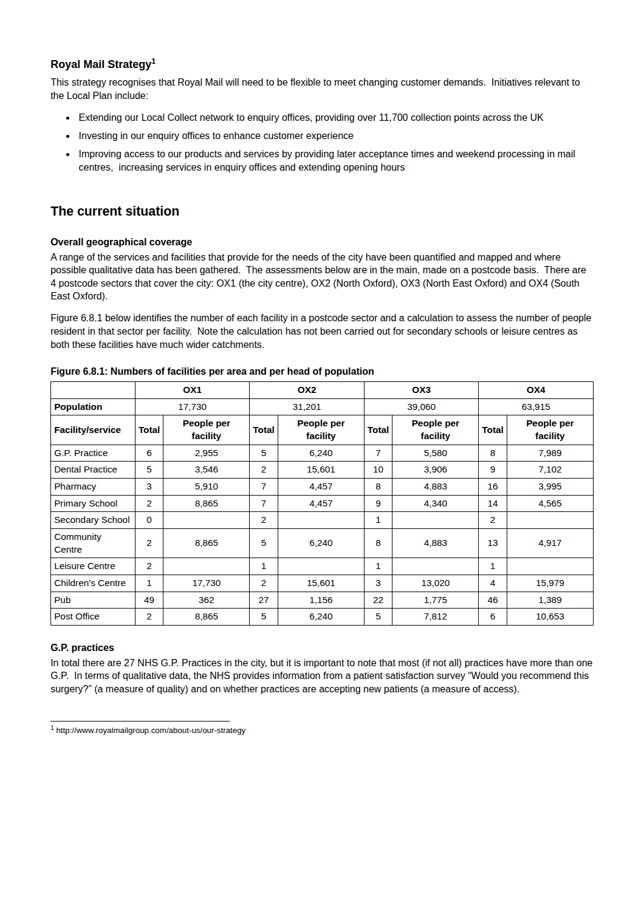Royal Mail Strategy1
This strategy recognises that Royal Mail will need to be flexible to meet changing customer demands. Initiatives relevant to the Local Plan include:
Extending our Local Collect network to enquiry offices, providing over 11,700 collection points across the UK
Investing in our enquiry offices to enhance customer experience
Improving access to our products and services by providing later acceptance times and weekend processing in mail centres, increasing services in enquiry offices and extending opening hours
The current situation
Overall geographical coverage
A range of the services and facilities that provide for the needs of the city have been quantified and mapped and where possible qualitative data has been gathered. The assessments below are in the main, made on a postcode basis. There are 4 postcode sectors that cover the city: OX1 (the city centre), OX2 (North Oxford), OX3 (North East Oxford) and OX4 (South East Oxford).
Figure 6.8.1 below identifies the number of each facility in a postcode sector and a calculation to assess the number of people resident in that sector per facility. Note the calculation has not been carried out for secondary schools or leisure centres as both these facilities have much wider catchments.
Figure 6.8.1: Numbers of facilities per area and per head of population
| | OX1 | OX2 | OX3 | OX4 |
| Population | 17,730 | 31,201 | 39,060 | 63,915 |
| Facility/service | Total | People per facility | Total | People per facility | Total | People per facility | Total | People per facility |
| G.P. Practice | 6 | 2,955 | 5 | 6,240 | 7 | 5,580 | 8 | 7,989 |
| Dental Practice | 5 | 3,546 | 2 | 15,601 | 10 | 3,906 | 9 | 7,102 |
| Pharmacy | 3 | 5,910 | 7 | 4,457 | 8 | 4,883 | 16 | 3,995 |
| Primary School | 2 | 8,865 | 7 | 4,457 | 9 | 4,340 | 14 | 4,565 |
| Secondary School | 0 | | 2 | | 1 | | 2 | |
| Community Centre | 2 | 8,865 | 5 | 6,240 | 8 | 4,883 | 13 | 4,917 |
| Leisure Centre | 2 | | 1 | | 1 | | 1 | |
| Children's Centre | 1 | 17,730 | 2 | 15,601 | 3 | 13,020 | 4 | 15,979 |
| Pub | 49 | 362 | 27 | 1,156 | 22 | 1,775 | 46 | 1,389 |
| Post Office | 2 | 8,865 | 5 | 6,240 | 5 | 7,812 | 6 | 10,653 |
G.P. practices
In total there are 27 NHS G.P. Practices in the city, but it is important to note that most (if not all) practices have more than one G.P. In terms of qualitative data, the NHS provides information from a patient satisfaction survey “Would you recommend this surgery?” (a measure of quality) and on whether practices are accepting new patients (a measure of access).
1 http://www.royalmailgroup.com/about-us/our-strategy